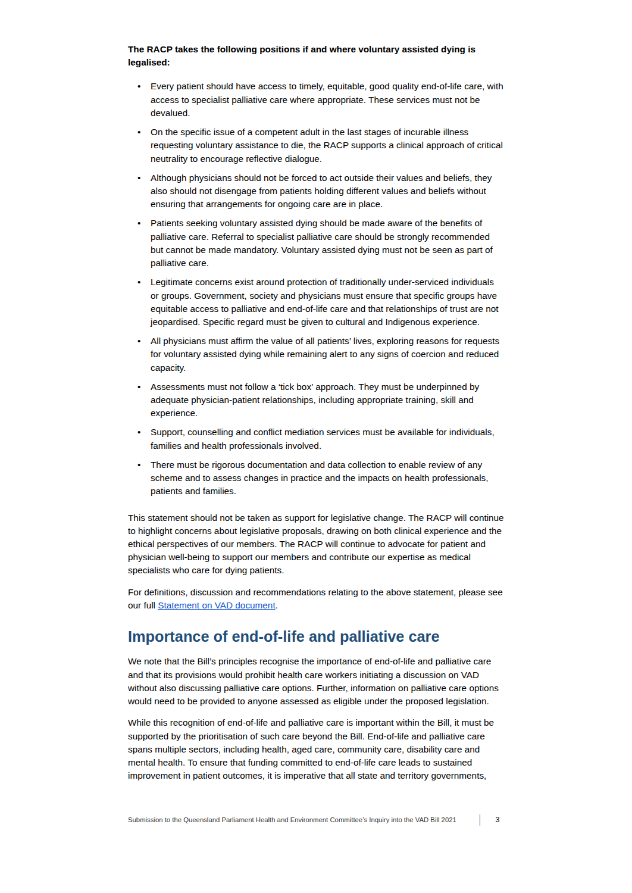The RACP takes the following positions if and where voluntary assisted dying is legalised:
Every patient should have access to timely, equitable, good quality end-of-life care, with access to specialist palliative care where appropriate. These services must not be devalued.
On the specific issue of a competent adult in the last stages of incurable illness requesting voluntary assistance to die, the RACP supports a clinical approach of critical neutrality to encourage reflective dialogue.
Although physicians should not be forced to act outside their values and beliefs, they also should not disengage from patients holding different values and beliefs without ensuring that arrangements for ongoing care are in place.
Patients seeking voluntary assisted dying should be made aware of the benefits of palliative care. Referral to specialist palliative care should be strongly recommended but cannot be made mandatory. Voluntary assisted dying must not be seen as part of palliative care.
Legitimate concerns exist around protection of traditionally under-serviced individuals or groups. Government, society and physicians must ensure that specific groups have equitable access to palliative and end-of-life care and that relationships of trust are not jeopardised. Specific regard must be given to cultural and Indigenous experience.
All physicians must affirm the value of all patients’ lives, exploring reasons for requests for voluntary assisted dying while remaining alert to any signs of coercion and reduced capacity.
Assessments must not follow a ‘tick box’ approach. They must be underpinned by adequate physician-patient relationships, including appropriate training, skill and experience.
Support, counselling and conflict mediation services must be available for individuals, families and health professionals involved.
There must be rigorous documentation and data collection to enable review of any scheme and to assess changes in practice and the impacts on health professionals, patients and families.
This statement should not be taken as support for legislative change. The RACP will continue to highlight concerns about legislative proposals, drawing on both clinical experience and the ethical perspectives of our members. The RACP will continue to advocate for patient and physician well-being to support our members and contribute our expertise as medical specialists who care for dying patients.
For definitions, discussion and recommendations relating to the above statement, please see our full Statement on VAD document.
Importance of end-of-life and palliative care
We note that the Bill’s principles recognise the importance of end-of-life and palliative care and that its provisions would prohibit health care workers initiating a discussion on VAD without also discussing palliative care options. Further, information on palliative care options would need to be provided to anyone assessed as eligible under the proposed legislation.
While this recognition of end-of-life and palliative care is important within the Bill, it must be supported by the prioritisation of such care beyond the Bill. End-of-life and palliative care spans multiple sectors, including health, aged care, community care, disability care and mental health. To ensure that funding committed to end-of-life care leads to sustained improvement in patient outcomes, it is imperative that all state and territory governments,
Submission to the Queensland Parliament Health and Environment Committee’s Inquiry into the VAD Bill 2021
3